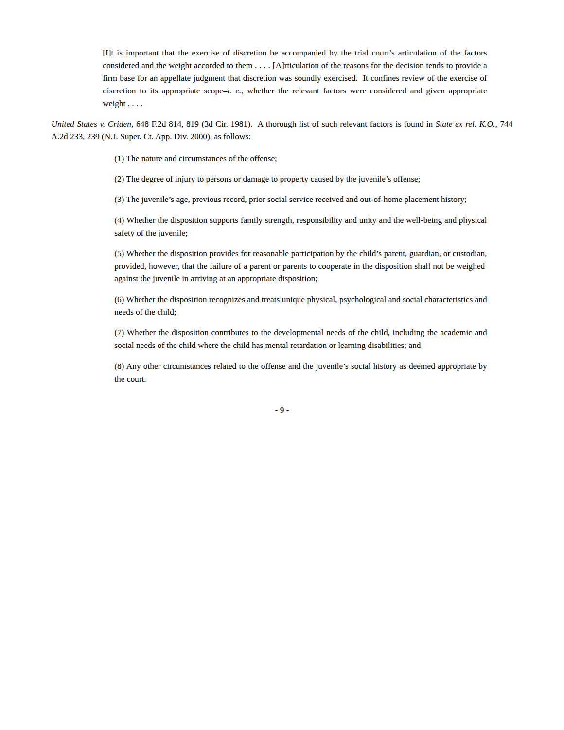[I]t is important that the exercise of discretion be accompanied by the trial court’s articulation of the factors considered and the weight accorded to them . . . . [A]rticulation of the reasons for the decision tends to provide a firm base for an appellate judgment that discretion was soundly exercised. It confines review of the exercise of discretion to its appropriate scope–i. e., whether the relevant factors were considered and given appropriate weight . . . .
United States v. Criden, 648 F.2d 814, 819 (3d Cir. 1981). A thorough list of such relevant factors is found in State ex rel. K.O., 744 A.2d 233, 239 (N.J. Super. Ct. App. Div. 2000), as follows:
(1) The nature and circumstances of the offense;
(2) The degree of injury to persons or damage to property caused by the juvenile’s offense;
(3) The juvenile’s age, previous record, prior social service received and out-of-home placement history;
(4) Whether the disposition supports family strength, responsibility and unity and the well-being and physical safety of the juvenile;
(5) Whether the disposition provides for reasonable participation by the child’s parent, guardian, or custodian, provided, however, that the failure of a parent or parents to cooperate in the disposition shall not be weighed against the juvenile in arriving at an appropriate disposition;
(6) Whether the disposition recognizes and treats unique physical, psychological and social characteristics and needs of the child;
(7) Whether the disposition contributes to the developmental needs of the child, including the academic and social needs of the child where the child has mental retardation or learning disabilities; and
(8) Any other circumstances related to the offense and the juvenile’s social history as deemed appropriate by the court.
- 9 -